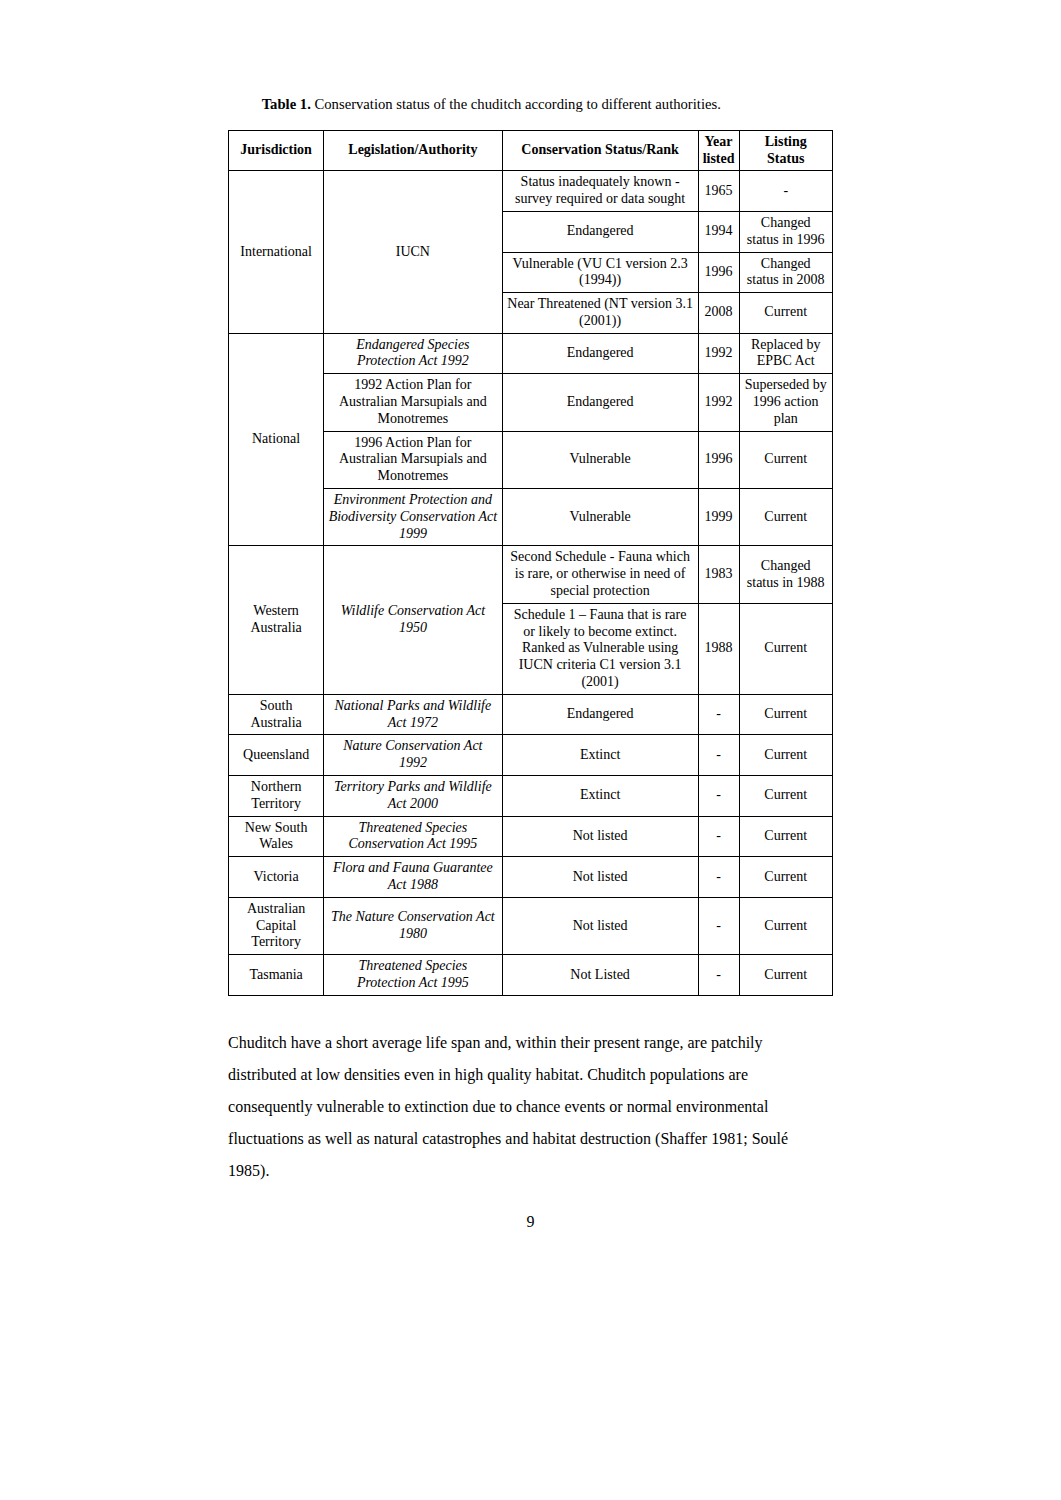Table 1. Conservation status of the chuditch according to different authorities.
| Jurisdiction | Legislation/Authority | Conservation Status/Rank | Year listed | Listing Status |
| --- | --- | --- | --- | --- |
| International | IUCN | Status inadequately known - survey required or data sought | 1965 | - |
| Endangered | 1994 | Changed status in 1996 |
| Vulnerable (VU C1 version 2.3 (1994)) | 1996 | Changed status in 2008 |
| Near Threatened (NT version 3.1 (2001)) | 2008 | Current |
| National | Endangered Species Protection Act 1992 | Endangered | 1992 | Replaced by EPBC Act |
| 1992 Action Plan for Australian Marsupials and Monotremes | Endangered | 1992 | Superseded by 1996 action plan |
| 1996 Action Plan for Australian Marsupials and Monotremes | Vulnerable | 1996 | Current |
| Environment Protection and Biodiversity Conservation Act 1999 | Vulnerable | 1999 | Current |
| Western Australia | Wildlife Conservation Act 1950 | Second Schedule - Fauna which is rare, or otherwise in need of special protection | 1983 | Changed status in 1988 |
| Schedule 1 – Fauna that is rare or likely to become extinct. Ranked as Vulnerable using IUCN criteria C1 version 3.1 (2001) | 1988 | Current |
| South Australia | National Parks and Wildlife Act 1972 | Endangered | - | Current |
| Queensland | Nature Conservation Act 1992 | Extinct | - | Current |
| Northern Territory | Territory Parks and Wildlife Act 2000 | Extinct | - | Current |
| New South Wales | Threatened Species Conservation Act 1995 | Not listed | - | Current |
| Victoria | Flora and Fauna Guarantee Act 1988 | Not listed | - | Current |
| Australian Capital Territory | The Nature Conservation Act 1980 | Not listed | - | Current |
| Tasmania | Threatened Species Protection Act 1995 | Not Listed | - | Current |
Chuditch have a short average life span and, within their present range, are patchily distributed at low densities even in high quality habitat. Chuditch populations are consequently vulnerable to extinction due to chance events or normal environmental fluctuations as well as natural catastrophes and habitat destruction (Shaffer 1981; Soulé 1985).
9